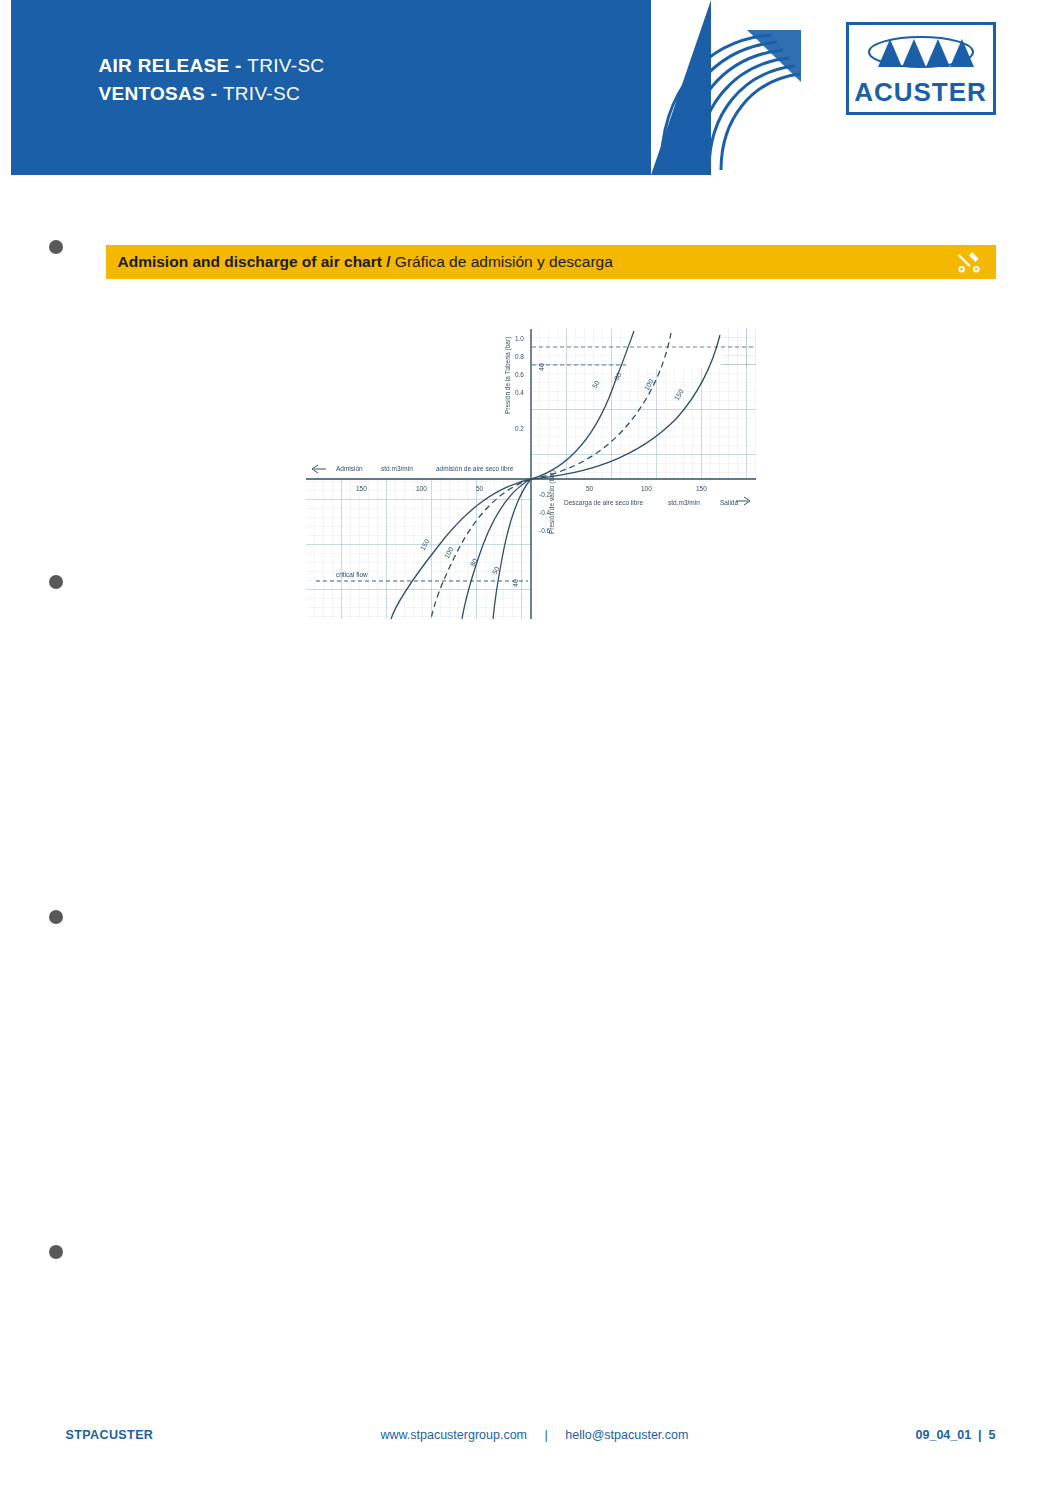AIR RELEASE - TRIV-SC
VENTOSAS - TRIV-SC
ACUSTER
Admision and discharge of air chart / Gráfica de admisión y descarga
critical flow 1.0 0.8 0.6 0.4 0.2 -0.2 -0.4 -0.6 Presión de la Tubería (bar) Presión de vacío (bar) 150 100 50 50 100 150 Admisión std.m3/min admisión de aire seco libre Descarga de aire seco libre std.m3/min Salida 50 80 100 150 40 150 100 80 50 40
STPACUSTER
www.stpacustergroup.com | hello@stpacuster.com
09_04_01 | 5